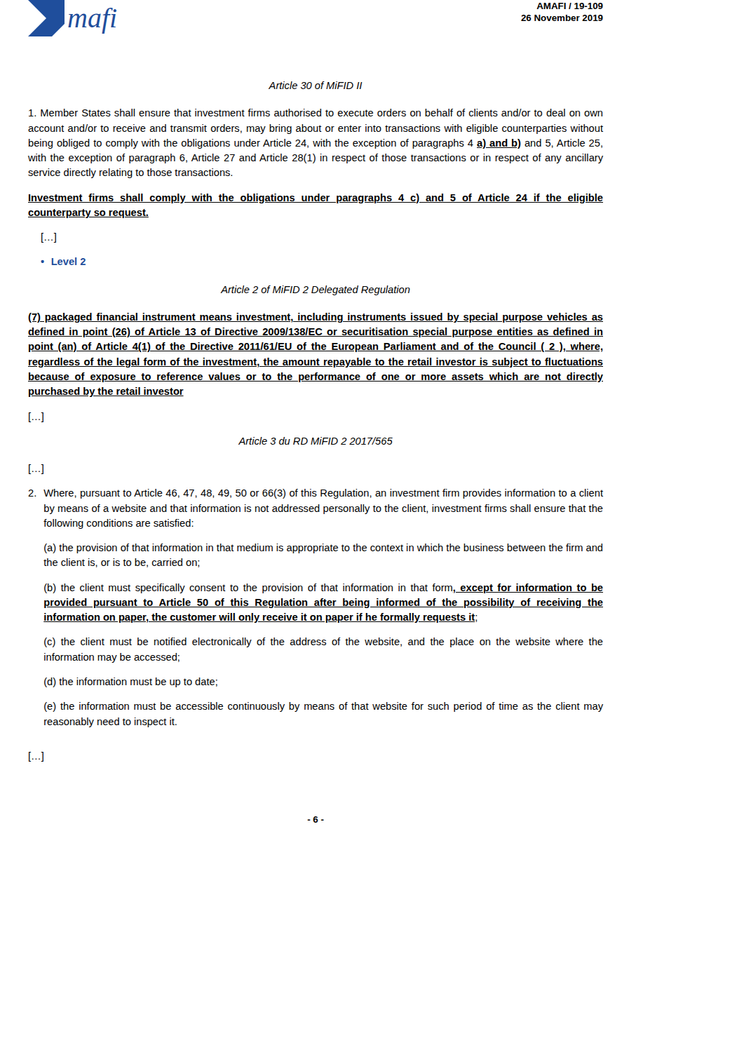mafi
AMAFI / 19-109
26 November 2019
Article 30 of MiFID II
1. Member States shall ensure that investment firms authorised to execute orders on behalf of clients and/or to deal on own account and/or to receive and transmit orders, may bring about or enter into transactions with eligible counterparties without being obliged to comply with the obligations under Article 24, with the exception of paragraphs 4 a) and b) and 5, Article 25, with the exception of paragraph 6, Article 27 and Article 28(1) in respect of those transactions or in respect of any ancillary service directly relating to those transactions.
Investment firms shall comply with the obligations under paragraphs 4 c) and 5 of Article 24 if the eligible counterparty so request.
[…]
Level 2
Article 2 of MiFID 2 Delegated Regulation
(7) packaged financial instrument means investment, including instruments issued by special purpose vehicles as defined in point (26) of Article 13 of Directive 2009/138/EC or securitisation special purpose entities as defined in point (an) of Article 4(1) of the Directive 2011/61/EU of the European Parliament and of the Council ( 2 ), where, regardless of the legal form of the investment, the amount repayable to the retail investor is subject to fluctuations because of exposure to reference values or to the performance of one or more assets which are not directly purchased by the retail investor
[…]
Article 3 du RD MiFID 2 2017/565
[…]
2.
Where, pursuant to Article 46, 47, 48, 49, 50 or 66(3) of this Regulation, an investment firm provides information to a client by means of a website and that information is not addressed personally to the client, investment firms shall ensure that the following conditions are satisfied:
(a) the provision of that information in that medium is appropriate to the context in which the business between the firm and the client is, or is to be, carried on;
(b) the client must specifically consent to the provision of that information in that form, except for information to be provided pursuant to Article 50 of this Regulation after being informed of the possibility of receiving the information on paper, the customer will only receive it on paper if he formally requests it;
(c) the client must be notified electronically of the address of the website, and the place on the website where the information may be accessed;
(d) the information must be up to date;
(e) the information must be accessible continuously by means of that website for such period of time as the client may reasonably need to inspect it.
[…]
- 6 -